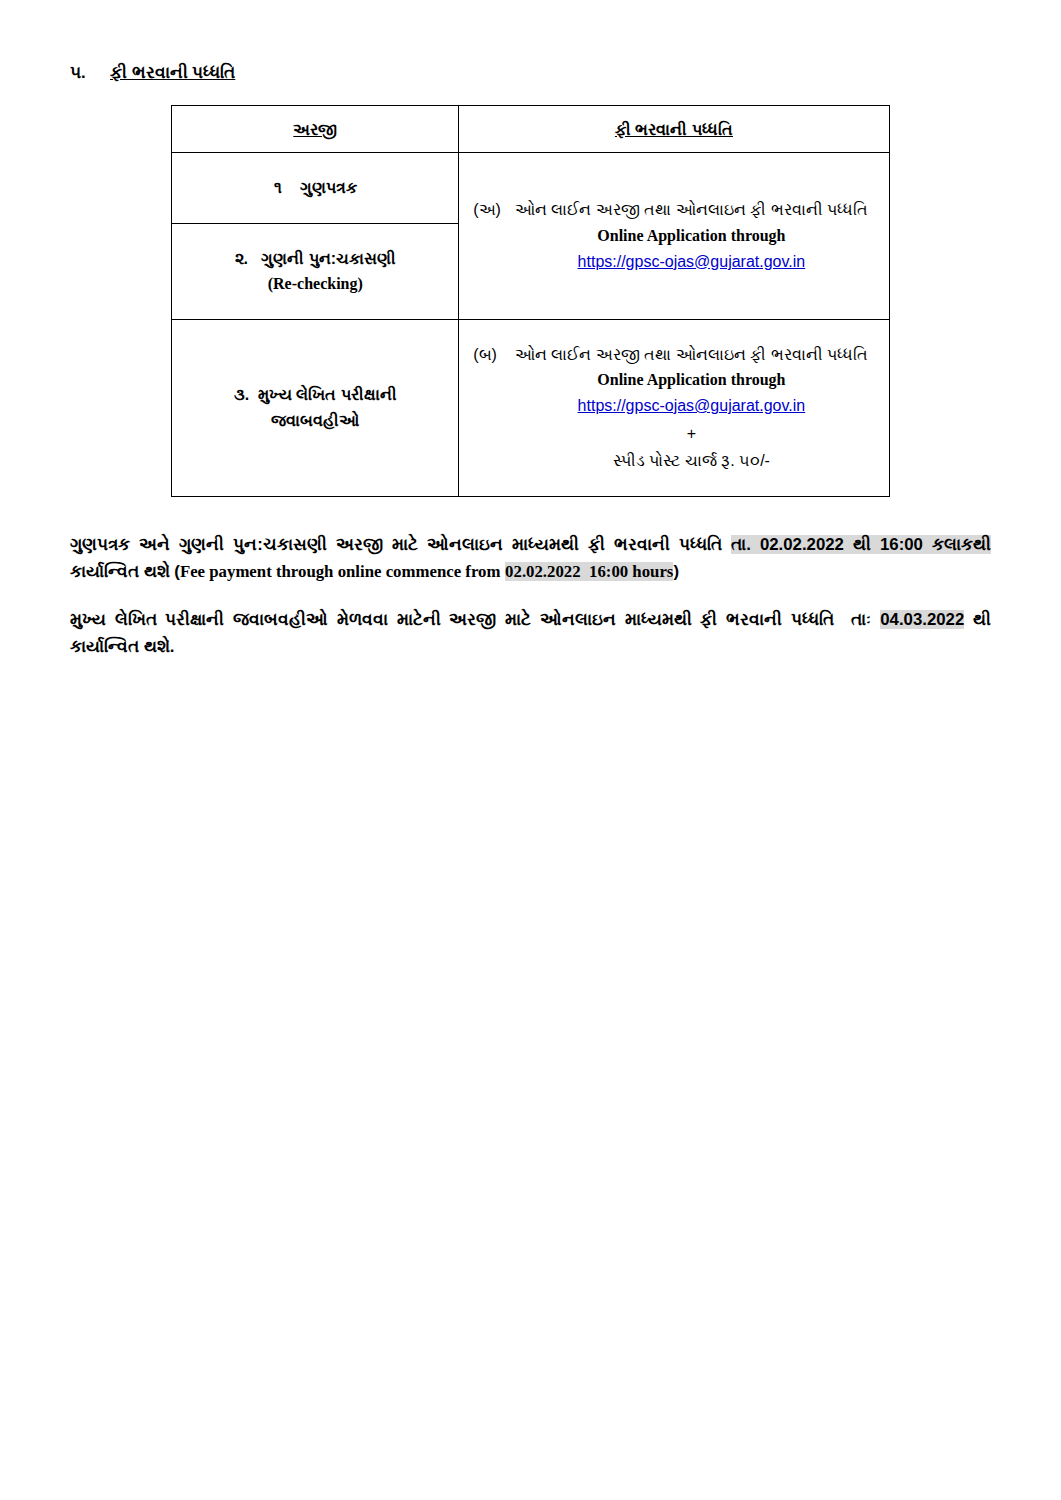૫. ફી ભરવાની પધ્ધતિ
| અરજી | ફી ભરવાની પધ્ધતિ |
| --- | --- |
| ૧ ગુણપત્રક | (અ) ઓન લાઈન અરજી તથા ઓનલાઇન ફી ભરવાની પધ્ધતિ Online Application through https://gpsc-ojas@gujarat.gov.in |
| ૨. ગુણની પુન:ચકાસણી (Re-checking) |
| ૩. મુખ્ય લેખિત પરીક્ષાની જવાબવહીઓ | (બ) ઓન લાઈન અરજી તથા ઓનલાઇન ફી ભરવાની પધ્ધતિ Online Application through https://gpsc-ojas@gujarat.gov.in + સ્પીડ પોસ્ટ ચાર્જ રૂ. ૫૦/- |
ગુણપત્રક અને ગુણની પુન:ચકાસણી અરજી માટે ઓનલાઇન માધ્યમથી ફી ભરવાની પધ્ધતિ તા. 02.02.2022 થી 16:00 કલાકથી કાર્યાન્વિત થશે (Fee payment through online commence from 02.02.2022 16:00 hours)
મુખ્ય લેખિત પરીક્ષાની જવાબવહીઓ મેળવવા માટેની અરજી માટે ઓનલાઇન માધ્યમથી ફી ભરવાની પધ્ધતિ તાઃ 04.03.2022 થી કાર્યાન્વિત થશે.